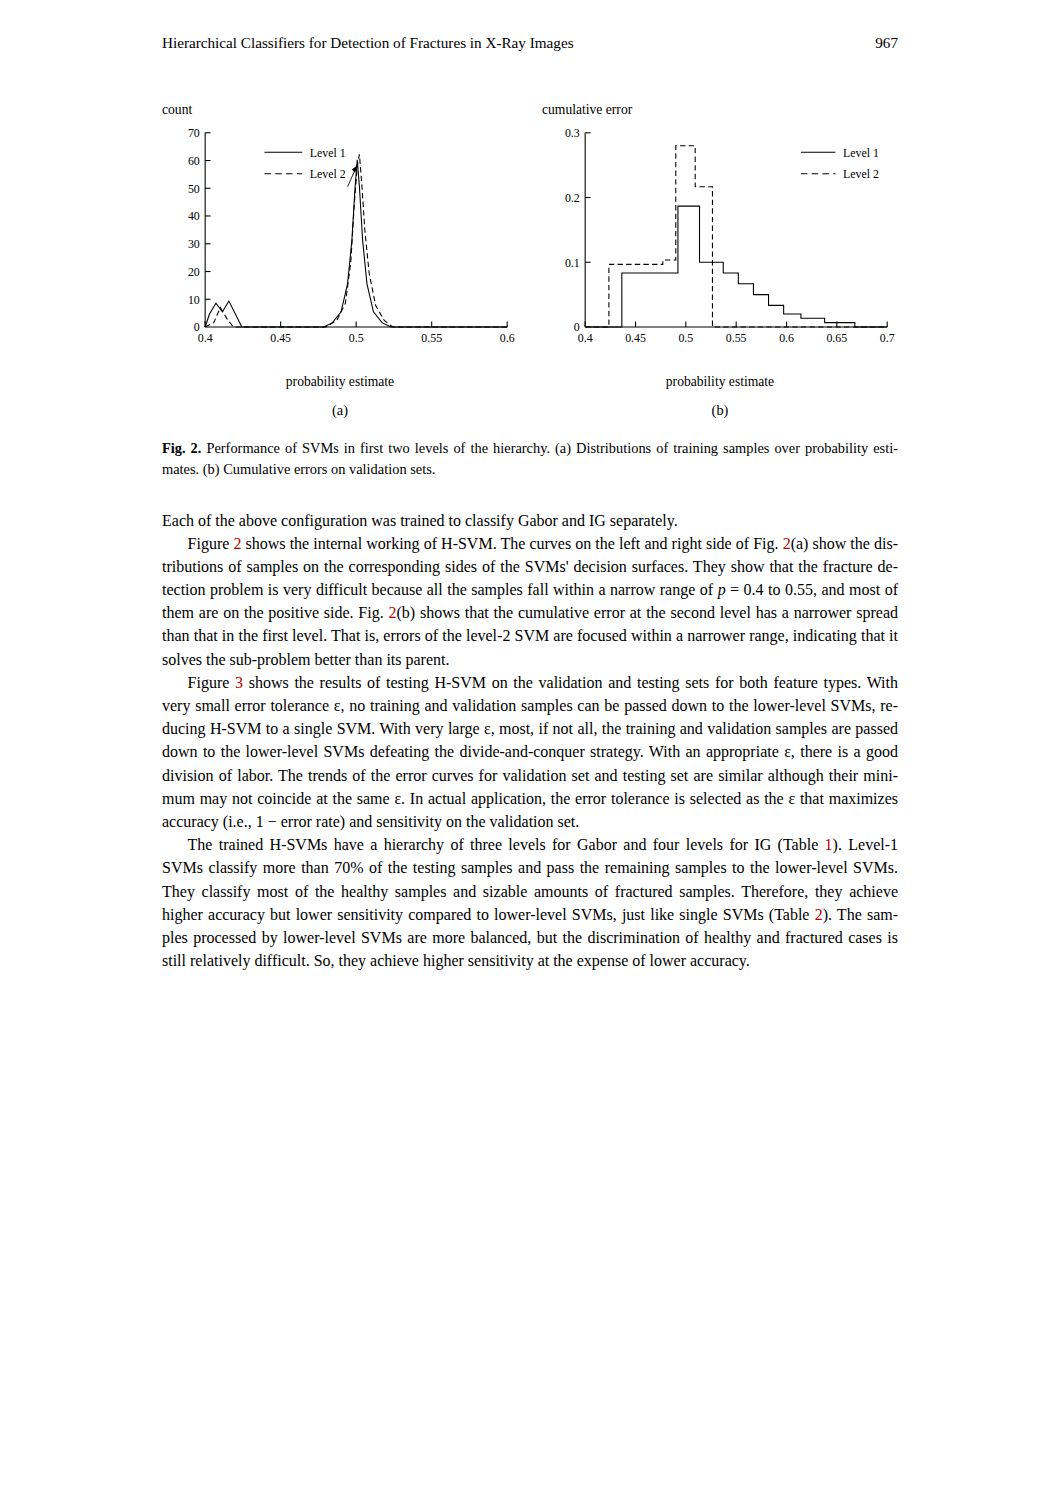Hierarchical Classifiers for Detection of Fractures in X-Ray Images 967
count
70 60 50 40 30 20 10 0 0.4 0.45 0.5 0.55 0.6 Level 1 Level 2
probability estimate
(a)
cumulative error
0.3 0.2 0.1 0 0.4 0.45 0.5 0.55 0.6 0.65 0.7 Level 1 Level 2
probability estimate
(b)
Fig. 2. Performance of SVMs in first two levels of the hierarchy. (a) Distributions of training samples over probability estimates. (b) Cumulative errors on validation sets.
Each of the above configuration was trained to classify Gabor and IG separately.
Figure 2 shows the internal working of H-SVM. The curves on the left and right side of Fig. 2(a) show the distributions of samples on the corresponding sides of the SVMs' decision surfaces. They show that the fracture detection problem is very difficult because all the samples fall within a narrow range of p = 0.4 to 0.55, and most of them are on the positive side. Fig. 2(b) shows that the cumulative error at the second level has a narrower spread than that in the first level. That is, errors of the level-2 SVM are focused within a narrower range, indicating that it solves the sub-problem better than its parent.
Figure 3 shows the results of testing H-SVM on the validation and testing sets for both feature types. With very small error tolerance ε, no training and validation samples can be passed down to the lower-level SVMs, reducing H-SVM to a single SVM. With very large ε, most, if not all, the training and validation samples are passed down to the lower-level SVMs defeating the divide-and-conquer strategy. With an appropriate ε, there is a good division of labor. The trends of the error curves for validation set and testing set are similar although their minimum may not coincide at the same ε. In actual application, the error tolerance is selected as the ε that maximizes accuracy (i.e., 1 − error rate) and sensitivity on the validation set.
The trained H-SVMs have a hierarchy of three levels for Gabor and four levels for IG (Table 1). Level-1 SVMs classify more than 70% of the testing samples and pass the remaining samples to the lower-level SVMs. They classify most of the healthy samples and sizable amounts of fractured samples. Therefore, they achieve higher accuracy but lower sensitivity compared to lower-level SVMs, just like single SVMs (Table 2). The samples processed by lower-level SVMs are more balanced, but the discrimination of healthy and fractured cases is still relatively difficult. So, they achieve higher sensitivity at the expense of lower accuracy.